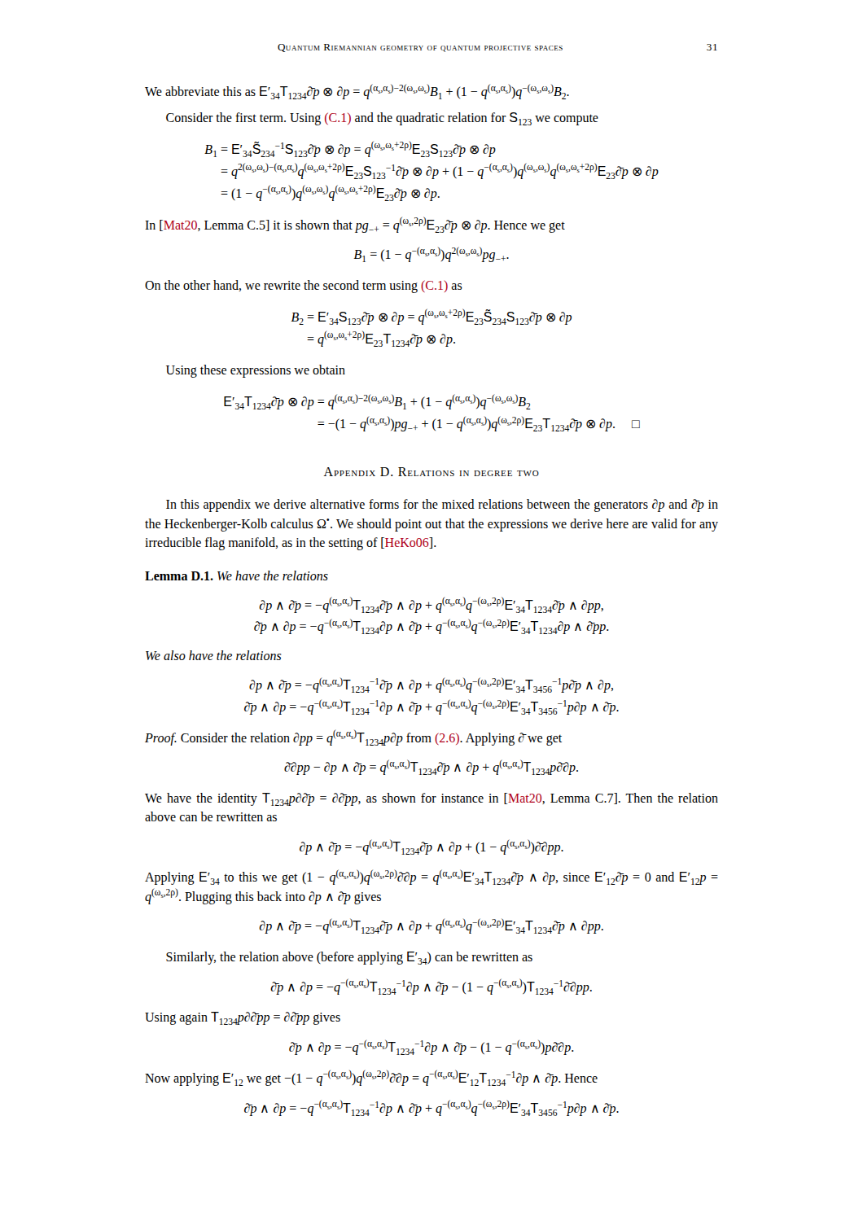Quantum Riemannian geometry of quantum projective spaces 31
We abbreviate this as E′34T1234∂̄p ⊗ ∂p = q(αs,αs)−2(ωs,ωs)B1 + (1 − q(αs,αs))q−(ωs,ωs)B2.
Consider the first term. Using (C.1) and the quadratic relation for S123 we compute
B1 =
E′34S̃234−1S123∂̄p ⊗ ∂p = q(ωs,ωs+2ρ)E23S123∂̄p ⊗ ∂p
=
q2(ωs,ωs)−(αs,αs)q(ωs,ωs+2ρ)E23S123−1∂̄p ⊗ ∂p + (1 − q−(αs,αs))q(ωs,ωs)q(ωs,ωs+2ρ)E23∂̄p ⊗ ∂p
=
(1 − q−(αs,αs))q(ωs,ωs)q(ωs,ωs+2ρ)E23∂̄p ⊗ ∂p.
In [Mat20, Lemma C.5] it is shown that pg−+ = q(ωs,2ρ)E23∂̄p ⊗ ∂p. Hence we get
B1 = (1 − q−(αs,αs))q2(ωs,ωs)pg−+.
On the other hand, we rewrite the second term using (C.1) as
B2 =
E′34S123∂̄p ⊗ ∂p = q(ωs,ωs+2ρ)E23S̃234S123∂̄p ⊗ ∂p
=
q(ωs,ωs+2ρ)E23T1234∂̄p ⊗ ∂p.
Using these expressions we obtain
E′34T1234∂̄p ⊗ ∂p =
q(αs,αs)−2(ωs,ωs)B1 + (1 − q(αs,αs))q−(ωs,ωs)B2
=
−(1 − q(αs,αs))pg−+ + (1 − q(αs,αs))q(ωs,2ρ)E23T1234∂̄p ⊗ ∂p. □
Appendix D. Relations in degree two
In this appendix we derive alternative forms for the mixed relations between the generators ∂p and ∂̄p in the Heckenberger-Kolb calculus Ω•. We should point out that the expressions we derive here are valid for any irreducible flag manifold, as in the setting of [HeKo06].
Lemma D.1. We have the relations
∂p ∧ ∂̄p = −q(αs,αs)T1234∂̄p ∧ ∂p + q(αs,αs)q−(ωs,2ρ)E′34T1234∂̄p ∧ ∂pp,
∂̄p ∧ ∂p = −q−(αs,αs)T1234∂p ∧ ∂̄p + q−(αs,αs)q−(ωs,2ρ)E′34T1234∂p ∧ ∂̄pp.
We also have the relations
∂p ∧ ∂̄p = −q(αs,αs)T1234−1∂̄p ∧ ∂p + q(αs,αs)q−(ωs,2ρ)E′34T3456−1p∂̄p ∧ ∂p,
∂̄p ∧ ∂p = −q−(αs,αs)T1234−1∂p ∧ ∂̄p + q−(αs,αs)q−(ωs,2ρ)E′34T3456−1p∂p ∧ ∂̄p.
Proof. Consider the relation ∂pp = q(αs,αs)T1234p∂p from (2.6). Applying ∂̄ we get
∂̄∂pp − ∂p ∧ ∂̄p = q(αs,αs)T1234∂̄p ∧ ∂p + q(αs,αs)T1234p∂̄∂p.
We have the identity T1234p∂∂̄p = ∂∂̄pp, as shown for instance in [Mat20, Lemma C.7]. Then the relation above can be rewritten as
∂p ∧ ∂̄p = −q(αs,αs)T1234∂̄p ∧ ∂p + (1 − q(αs,αs))∂̄∂pp.
Applying E′34 to this we get (1 − q(αs,αs))q(ωs,2ρ)∂̄∂p = q(αs,αs)E′34T1234∂̄p ∧ ∂p, since E′12∂̄p = 0 and E′12p = q(ωs,2ρ). Plugging this back into ∂p ∧ ∂̄p gives
∂p ∧ ∂̄p = −q(αs,αs)T1234∂̄p ∧ ∂p + q(αs,αs)q−(ωs,2ρ)E′34T1234∂̄p ∧ ∂pp.
Similarly, the relation above (before applying E′34) can be rewritten as
∂̄p ∧ ∂p = −q−(αs,αs)T1234−1∂p ∧ ∂̄p − (1 − q−(αs,αs))T1234−1∂̄∂pp.
Using again T1234p∂∂̄pp = ∂∂̄pp gives
∂̄p ∧ ∂p = −q−(αs,αs)T1234−1∂p ∧ ∂̄p − (1 − q−(αs,αs))p∂̄∂p.
Now applying E′12 we get −(1 − q−(αs,αs))q(ωs,2ρ)∂̄∂p = q−(αs,αs)E′12T1234−1∂p ∧ ∂̄p. Hence
∂̄p ∧ ∂p = −q−(αs,αs)T1234−1∂p ∧ ∂̄p + q−(αs,αs)q−(ωs,2ρ)E′34T3456−1p∂p ∧ ∂̄p.